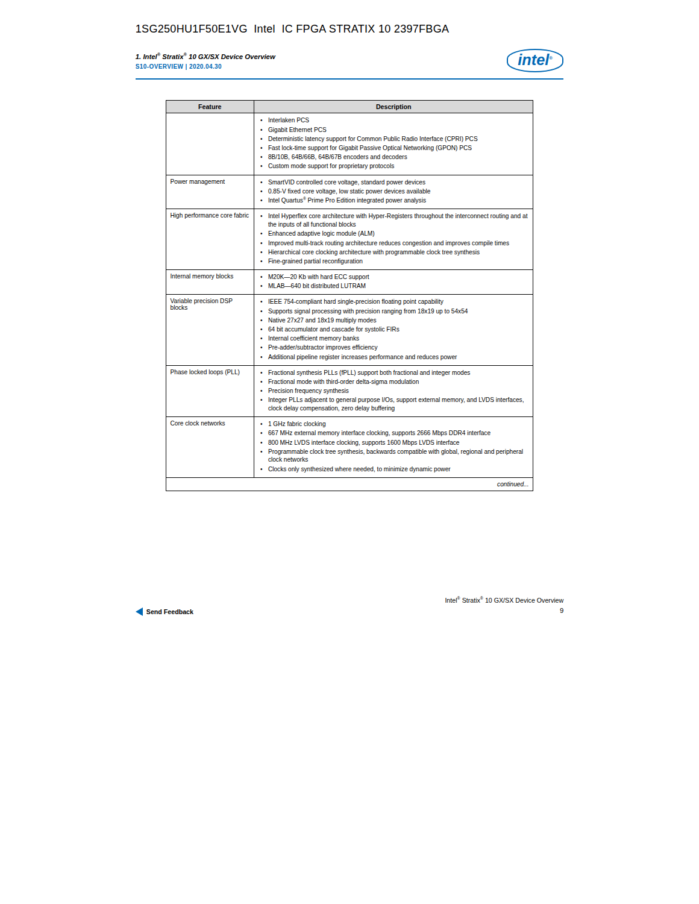1SG250HU1F50E1VG Intel IC FPGA STRATIX 10 2397FBGA
1. Intel® Stratix® 10 GX/SX Device Overview
S10-OVERVIEW | 2020.04.30
intel®
| Feature | Description |
| --- | --- |
| | Interlaken PCS Gigabit Ethernet PCS Deterministic latency support for Common Public Radio Interface (CPRI) PCS Fast lock-time support for Gigabit Passive Optical Networking (GPON) PCS 8B/10B, 64B/66B, 64B/67B encoders and decoders Custom mode support for proprietary protocols |
| Power management | SmartVID controlled core voltage, standard power devices 0.85-V fixed core voltage, low static power devices available Intel Quartus ® Prime Pro Edition integrated power analysis |
| High performance core fabric | Intel Hyperflex core architecture with Hyper-Registers throughout the interconnect routing and at the inputs of all functional blocks Enhanced adaptive logic module (ALM) Improved multi-track routing architecture reduces congestion and improves compile times Hierarchical core clocking architecture with programmable clock tree synthesis Fine-grained partial reconfiguration |
| Internal memory blocks | M20K—20 Kb with hard ECC support MLAB—640 bit distributed LUTRAM |
| Variable precision DSP blocks | IEEE 754-compliant hard single-precision floating point capability Supports signal processing with precision ranging from 18x19 up to 54x54 Native 27x27 and 18x19 multiply modes 64 bit accumulator and cascade for systolic FIRs Internal coefficient memory banks Pre-adder/subtractor improves efficiency Additional pipeline register increases performance and reduces power |
| Phase locked loops (PLL) | Fractional synthesis PLLs (fPLL) support both fractional and integer modes Fractional mode with third-order delta-sigma modulation Precision frequency synthesis Integer PLLs adjacent to general purpose I/Os, support external memory, and LVDS interfaces, clock delay compensation, zero delay buffering |
| Core clock networks | 1 GHz fabric clocking 667 MHz external memory interface clocking, supports 2666 Mbps DDR4 interface 800 MHz LVDS interface clocking, supports 1600 Mbps LVDS interface Programmable clock tree synthesis, backwards compatible with global, regional and peripheral clock networks Clocks only synthesized where needed, to minimize dynamic power |
| continued... |
Send Feedback
Intel® Stratix® 10 GX/SX Device Overview
9